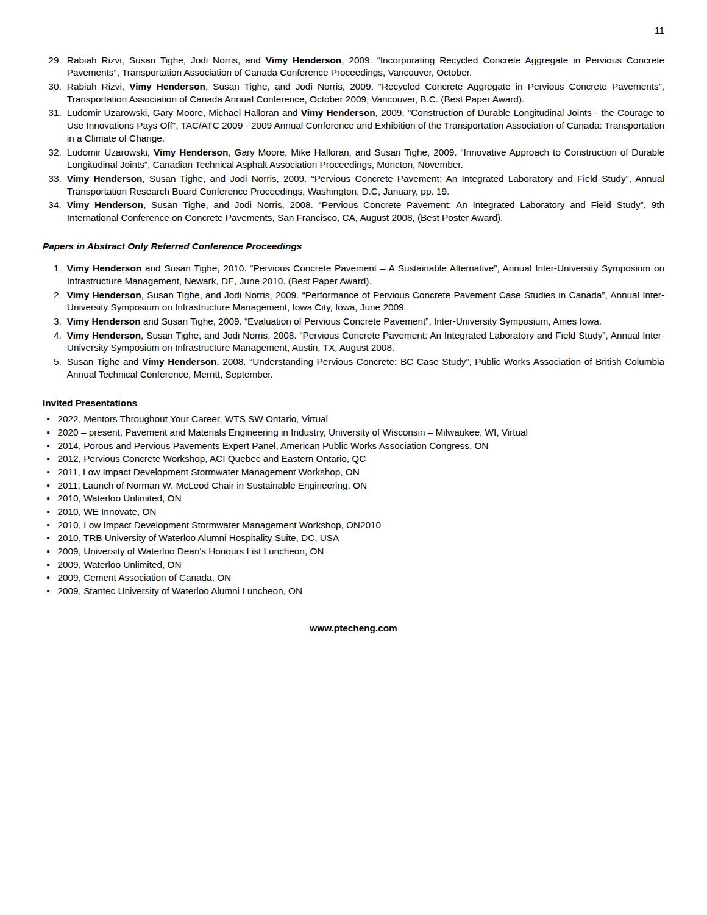11
29. Rabiah Rizvi, Susan Tighe, Jodi Norris, and Vimy Henderson, 2009. “Incorporating Recycled Concrete Aggregate in Pervious Concrete Pavements”, Transportation Association of Canada Conference Proceedings, Vancouver, October.
30. Rabiah Rizvi, Vimy Henderson, Susan Tighe, and Jodi Norris, 2009. “Recycled Concrete Aggregate in Pervious Concrete Pavements”, Transportation Association of Canada Annual Conference, October 2009, Vancouver, B.C. (Best Paper Award).
31. Ludomir Uzarowski, Gary Moore, Michael Halloran and Vimy Henderson, 2009. "Construction of Durable Longitudinal Joints - the Courage to Use Innovations Pays Off", TAC/ATC 2009 - 2009 Annual Conference and Exhibition of the Transportation Association of Canada: Transportation in a Climate of Change.
32. Ludomir Uzarowski, Vimy Henderson, Gary Moore, Mike Halloran, and Susan Tighe, 2009. “Innovative Approach to Construction of Durable Longitudinal Joints”, Canadian Technical Asphalt Association Proceedings, Moncton, November.
33. Vimy Henderson, Susan Tighe, and Jodi Norris, 2009. “Pervious Concrete Pavement: An Integrated Laboratory and Field Study”, Annual Transportation Research Board Conference Proceedings, Washington, D.C, January, pp. 19.
34. Vimy Henderson, Susan Tighe, and Jodi Norris, 2008. “Pervious Concrete Pavement: An Integrated Laboratory and Field Study”, 9th International Conference on Concrete Pavements, San Francisco, CA, August 2008, (Best Poster Award).
Papers in Abstract Only Referred Conference Proceedings
1. Vimy Henderson and Susan Tighe, 2010. “Pervious Concrete Pavement – A Sustainable Alternative”, Annual Inter-University Symposium on Infrastructure Management, Newark, DE, June 2010. (Best Paper Award).
2. Vimy Henderson, Susan Tighe, and Jodi Norris, 2009. “Performance of Pervious Concrete Pavement Case Studies in Canada”, Annual Inter-University Symposium on Infrastructure Management, Iowa City, Iowa, June 2009.
3. Vimy Henderson and Susan Tighe, 2009. “Evaluation of Pervious Concrete Pavement”, Inter-University Symposium, Ames Iowa.
4. Vimy Henderson, Susan Tighe, and Jodi Norris, 2008. “Pervious Concrete Pavement: An Integrated Laboratory and Field Study”, Annual Inter-University Symposium on Infrastructure Management, Austin, TX, August 2008.
5. Susan Tighe and Vimy Henderson, 2008. “Understanding Pervious Concrete: BC Case Study”, Public Works Association of British Columbia Annual Technical Conference, Merritt, September.
Invited Presentations
▪2022, Mentors Throughout Your Career, WTS SW Ontario, Virtual
▪2020 – present, Pavement and Materials Engineering in Industry, University of Wisconsin – Milwaukee, WI, Virtual
▪2014, Porous and Pervious Pavements Expert Panel, American Public Works Association Congress, ON
▪2012, Pervious Concrete Workshop, ACI Quebec and Eastern Ontario, QC
▪2011, Low Impact Development Stormwater Management Workshop, ON
▪2011, Launch of Norman W. McLeod Chair in Sustainable Engineering, ON
▪2010, Waterloo Unlimited, ON
▪2010, WE Innovate, ON
▪2010, Low Impact Development Stormwater Management Workshop, ON2010
▪2010, TRB University of Waterloo Alumni Hospitality Suite, DC, USA
▪2009, University of Waterloo Dean's Honours List Luncheon, ON
▪2009, Waterloo Unlimited, ON
▪2009, Cement Association of Canada, ON
▪2009, Stantec University of Waterloo Alumni Luncheon, ON
www.ptecheng.com